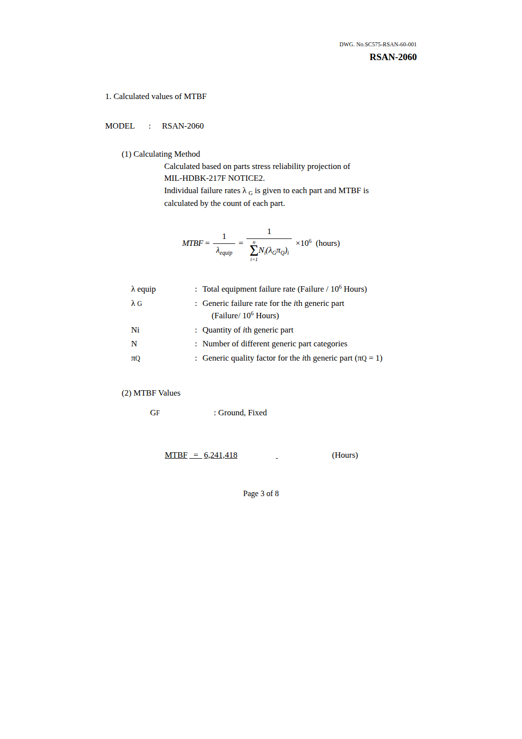DWG. No.SC575-RSAN-60-001
RSAN-2060
1. Calculated values of MTBF
MODEL: RSAN-2060
(1) Calculating Method
Calculated based on parts stress reliability projection of
MIL-HDBK-217F NOTICE2.
Individual failure rates λ G is given to each part and MTBF is
calculated by the count of each part.
MTBF=1 λequip=1 nΣi=1 Ni(λGπQ)i×106(hours)
| λ equip | : | Total equipment failure rate (Failure / 10 6 Hours) |
| λ G | : | Generic failure rate for the i th generic part (Failure/ 10 6 Hours) |
| Ni | : | Quantity of i th generic part |
| N | : | Number of different generic part categories |
| π Q | : | Generic quality factor for the i th generic part ( π Q = 1) |
(2) MTBF Values
GF: Ground, Fixed
MTBF = 6,241,418 (Hours)
Page 3 of 8